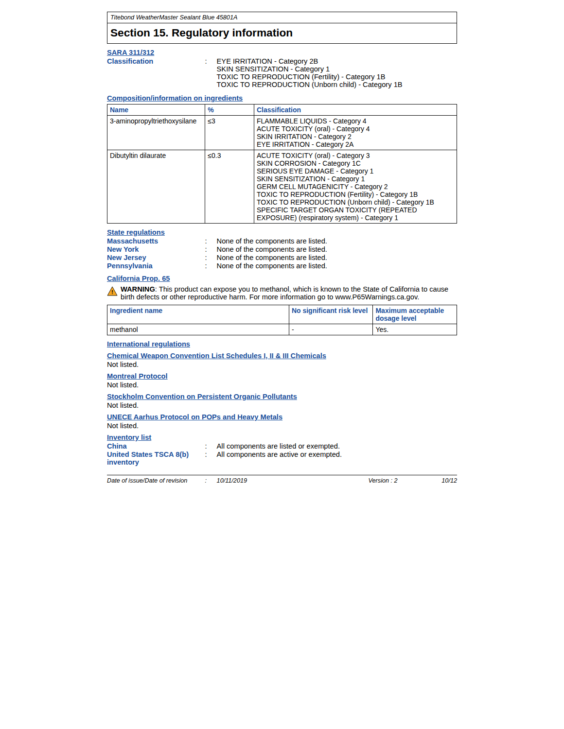Titebond WeatherMaster Sealant Blue 45801A
Section 15. Regulatory information
SARA 311/312
Classification
:
EYE IRRITATION - Category 2B
SKIN SENSITIZATION - Category 1
TOXIC TO REPRODUCTION (Fertility) - Category 1B
TOXIC TO REPRODUCTION (Unborn child) - Category 1B
Composition/information on ingredients
| Name | % | Classification |
| --- | --- | --- |
| 3-aminopropyltriethoxysilane | ≤3 | FLAMMABLE LIQUIDS - Category 4 ACUTE TOXICITY (oral) - Category 4 SKIN IRRITATION - Category 2 EYE IRRITATION - Category 2A |
| Dibutyltin dilaurate | ≤0.3 | ACUTE TOXICITY (oral) - Category 3 SKIN CORROSION - Category 1C SERIOUS EYE DAMAGE - Category 1 SKIN SENSITIZATION - Category 1 GERM CELL MUTAGENICITY - Category 2 TOXIC TO REPRODUCTION (Fertility) - Category 1B TOXIC TO REPRODUCTION (Unborn child) - Category 1B SPECIFIC TARGET ORGAN TOXICITY (REPEATED EXPOSURE) (respiratory system) - Category 1 |
State regulations
Massachusetts
:
None of the components are listed.
New York
:
None of the components are listed.
New Jersey
:
None of the components are listed.
Pennsylvania
:
None of the components are listed.
California Prop. 65
!
WARNING: This product can expose you to methanol, which is known to the State of California to cause birth defects or other reproductive harm. For more information go to www.P65Warnings.ca.gov.
| Ingredient name | No significant risk level | Maximum acceptable dosage level |
| --- | --- | --- |
| methanol | - | Yes. |
International regulations
Chemical Weapon Convention List Schedules I, II & III Chemicals
Not listed.
Montreal Protocol
Not listed.
Stockholm Convention on Persistent Organic Pollutants
Not listed.
UNECE Aarhus Protocol on POPs and Heavy Metals
Not listed.
Inventory list
China
:
All components are listed or exempted.
United States TSCA 8(b) inventory
:
All components are active or exempted.
Date of issue/Date of revision
:
10/11/2019
Version : 2
10/12